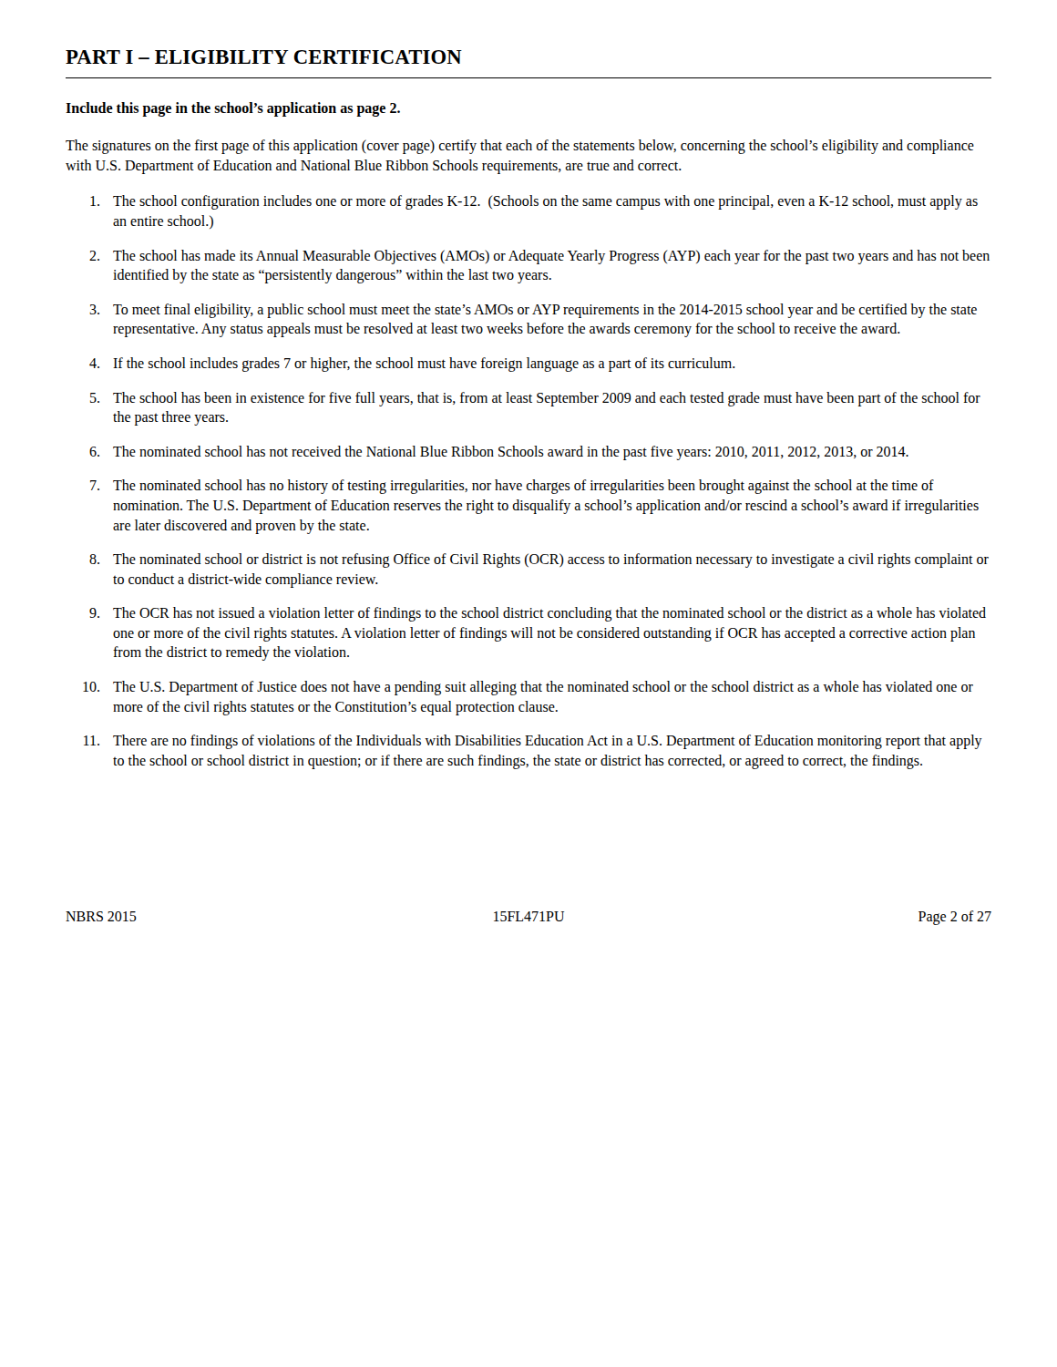PART I – ELIGIBILITY CERTIFICATION
Include this page in the school’s application as page 2.
The signatures on the first page of this application (cover page) certify that each of the statements below, concerning the school’s eligibility and compliance with U.S. Department of Education and National Blue Ribbon Schools requirements, are true and correct.
The school configuration includes one or more of grades K-12. (Schools on the same campus with one principal, even a K-12 school, must apply as an entire school.)
The school has made its Annual Measurable Objectives (AMOs) or Adequate Yearly Progress (AYP) each year for the past two years and has not been identified by the state as “persistently dangerous” within the last two years.
To meet final eligibility, a public school must meet the state’s AMOs or AYP requirements in the 2014-2015 school year and be certified by the state representative. Any status appeals must be resolved at least two weeks before the awards ceremony for the school to receive the award.
If the school includes grades 7 or higher, the school must have foreign language as a part of its curriculum.
The school has been in existence for five full years, that is, from at least September 2009 and each tested grade must have been part of the school for the past three years.
The nominated school has not received the National Blue Ribbon Schools award in the past five years: 2010, 2011, 2012, 2013, or 2014.
The nominated school has no history of testing irregularities, nor have charges of irregularities been brought against the school at the time of nomination. The U.S. Department of Education reserves the right to disqualify a school’s application and/or rescind a school’s award if irregularities are later discovered and proven by the state.
The nominated school or district is not refusing Office of Civil Rights (OCR) access to information necessary to investigate a civil rights complaint or to conduct a district-wide compliance review.
The OCR has not issued a violation letter of findings to the school district concluding that the nominated school or the district as a whole has violated one or more of the civil rights statutes. A violation letter of findings will not be considered outstanding if OCR has accepted a corrective action plan from the district to remedy the violation.
The U.S. Department of Justice does not have a pending suit alleging that the nominated school or the school district as a whole has violated one or more of the civil rights statutes or the Constitution’s equal protection clause.
There are no findings of violations of the Individuals with Disabilities Education Act in a U.S. Department of Education monitoring report that apply to the school or school district in question; or if there are such findings, the state or district has corrected, or agreed to correct, the findings.
NBRS 2015
15FL471PU
Page 2 of 27